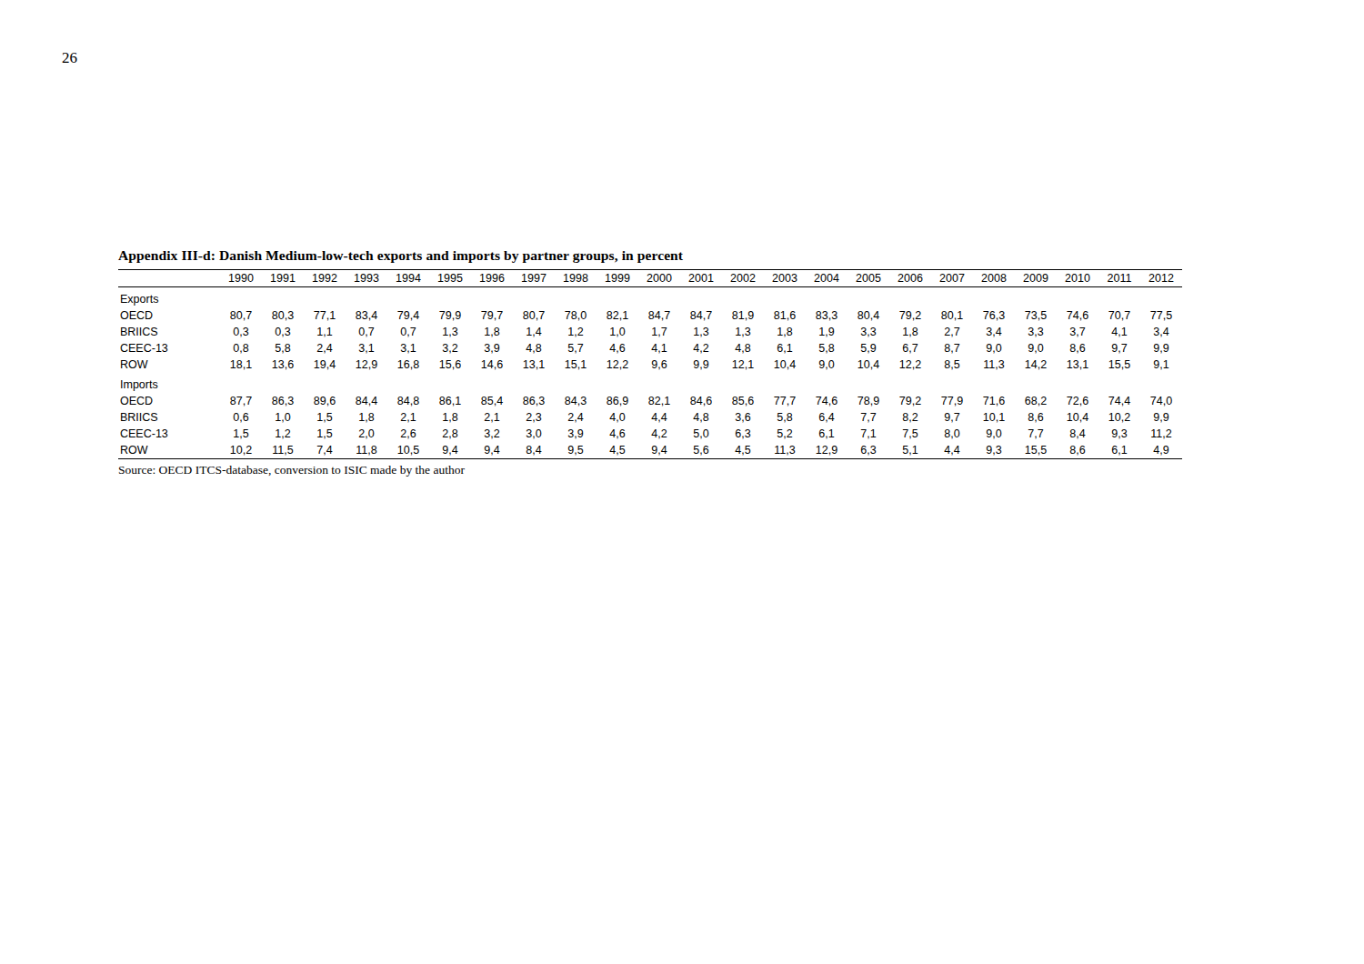26
Appendix III-d: Danish Medium-low-tech exports and imports by partner groups, in percent
| | 1990 | 1991 | 1992 | 1993 | 1994 | 1995 | 1996 | 1997 | 1998 | 1999 | 2000 | 2001 | 2002 | 2003 | 2004 | 2005 | 2006 | 2007 | 2008 | 2009 | 2010 | 2011 | 2012 |
| --- | --- | --- | --- | --- | --- | --- | --- | --- | --- | --- | --- | --- | --- | --- | --- | --- | --- | --- | --- | --- | --- | --- | --- |
| Exports |
| OECD | 80,7 | 80,3 | 77,1 | 83,4 | 79,4 | 79,9 | 79,7 | 80,7 | 78,0 | 82,1 | 84,7 | 84,7 | 81,9 | 81,6 | 83,3 | 80,4 | 79,2 | 80,1 | 76,3 | 73,5 | 74,6 | 70,7 | 77,5 |
| BRIICS | 0,3 | 0,3 | 1,1 | 0,7 | 0,7 | 1,3 | 1,8 | 1,4 | 1,2 | 1,0 | 1,7 | 1,3 | 1,3 | 1,8 | 1,9 | 3,3 | 1,8 | 2,7 | 3,4 | 3,3 | 3,7 | 4,1 | 3,4 |
| CEEC-13 | 0,8 | 5,8 | 2,4 | 3,1 | 3,1 | 3,2 | 3,9 | 4,8 | 5,7 | 4,6 | 4,1 | 4,2 | 4,8 | 6,1 | 5,8 | 5,9 | 6,7 | 8,7 | 9,0 | 9,0 | 8,6 | 9,7 | 9,9 |
| ROW | 18,1 | 13,6 | 19,4 | 12,9 | 16,8 | 15,6 | 14,6 | 13,1 | 15,1 | 12,2 | 9,6 | 9,9 | 12,1 | 10,4 | 9,0 | 10,4 | 12,2 | 8,5 | 11,3 | 14,2 | 13,1 | 15,5 | 9,1 |
| Imports |
| OECD | 87,7 | 86,3 | 89,6 | 84,4 | 84,8 | 86,1 | 85,4 | 86,3 | 84,3 | 86,9 | 82,1 | 84,6 | 85,6 | 77,7 | 74,6 | 78,9 | 79,2 | 77,9 | 71,6 | 68,2 | 72,6 | 74,4 | 74,0 |
| BRIICS | 0,6 | 1,0 | 1,5 | 1,8 | 2,1 | 1,8 | 2,1 | 2,3 | 2,4 | 4,0 | 4,4 | 4,8 | 3,6 | 5,8 | 6,4 | 7,7 | 8,2 | 9,7 | 10,1 | 8,6 | 10,4 | 10,2 | 9,9 |
| CEEC-13 | 1,5 | 1,2 | 1,5 | 2,0 | 2,6 | 2,8 | 3,2 | 3,0 | 3,9 | 4,6 | 4,2 | 5,0 | 6,3 | 5,2 | 6,1 | 7,1 | 7,5 | 8,0 | 9,0 | 7,7 | 8,4 | 9,3 | 11,2 |
| ROW | 10,2 | 11,5 | 7,4 | 11,8 | 10,5 | 9,4 | 9,4 | 8,4 | 9,5 | 4,5 | 9,4 | 5,6 | 4,5 | 11,3 | 12,9 | 6,3 | 5,1 | 4,4 | 9,3 | 15,5 | 8,6 | 6,1 | 4,9 |
Source: OECD ITCS-database, conversion to ISIC made by the author